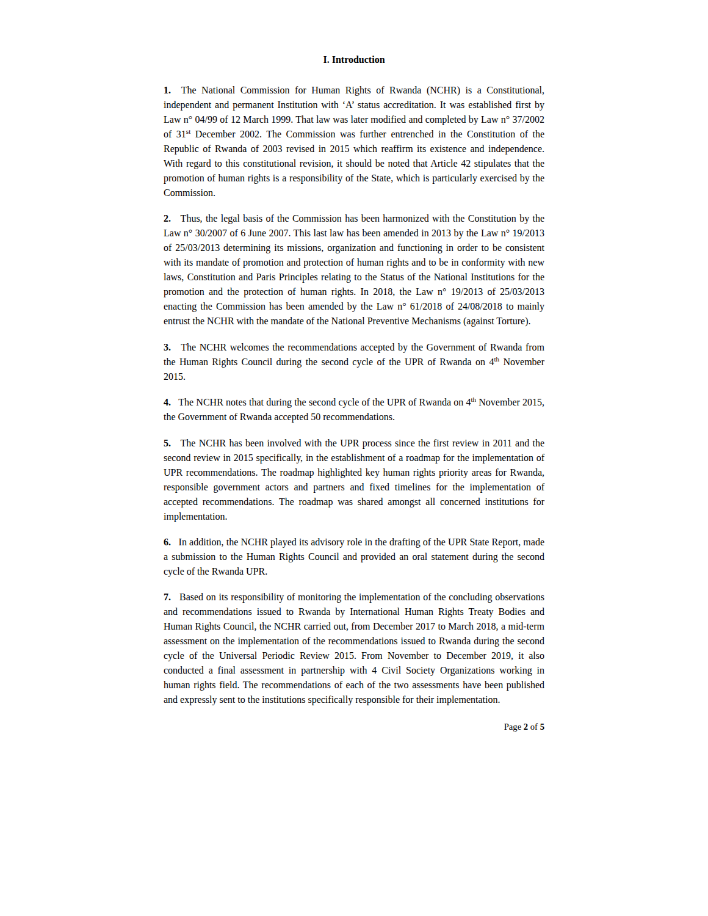I. Introduction
1. The National Commission for Human Rights of Rwanda (NCHR) is a Constitutional, independent and permanent Institution with ‘A’ status accreditation. It was established first by Law n° 04/99 of 12 March 1999. That law was later modified and completed by Law n° 37/2002 of 31st December 2002. The Commission was further entrenched in the Constitution of the Republic of Rwanda of 2003 revised in 2015 which reaffirm its existence and independence. With regard to this constitutional revision, it should be noted that Article 42 stipulates that the promotion of human rights is a responsibility of the State, which is particularly exercised by the Commission.
2. Thus, the legal basis of the Commission has been harmonized with the Constitution by the Law n° 30/2007 of 6 June 2007. This last law has been amended in 2013 by the Law n° 19/2013 of 25/03/2013 determining its missions, organization and functioning in order to be consistent with its mandate of promotion and protection of human rights and to be in conformity with new laws, Constitution and Paris Principles relating to the Status of the National Institutions for the promotion and the protection of human rights. In 2018, the Law n° 19/2013 of 25/03/2013 enacting the Commission has been amended by the Law n° 61/2018 of 24/08/2018 to mainly entrust the NCHR with the mandate of the National Preventive Mechanisms (against Torture).
3. The NCHR welcomes the recommendations accepted by the Government of Rwanda from the Human Rights Council during the second cycle of the UPR of Rwanda on 4th November 2015.
4. The NCHR notes that during the second cycle of the UPR of Rwanda on 4th November 2015, the Government of Rwanda accepted 50 recommendations.
5. The NCHR has been involved with the UPR process since the first review in 2011 and the second review in 2015 specifically, in the establishment of a roadmap for the implementation of UPR recommendations. The roadmap highlighted key human rights priority areas for Rwanda, responsible government actors and partners and fixed timelines for the implementation of accepted recommendations. The roadmap was shared amongst all concerned institutions for implementation.
6. In addition, the NCHR played its advisory role in the drafting of the UPR State Report, made a submission to the Human Rights Council and provided an oral statement during the second cycle of the Rwanda UPR.
7. Based on its responsibility of monitoring the implementation of the concluding observations and recommendations issued to Rwanda by International Human Rights Treaty Bodies and Human Rights Council, the NCHR carried out, from December 2017 to March 2018, a mid-term assessment on the implementation of the recommendations issued to Rwanda during the second cycle of the Universal Periodic Review 2015. From November to December 2019, it also conducted a final assessment in partnership with 4 Civil Society Organizations working in human rights field. The recommendations of each of the two assessments have been published and expressly sent to the institutions specifically responsible for their implementation.
Page 2 of 5